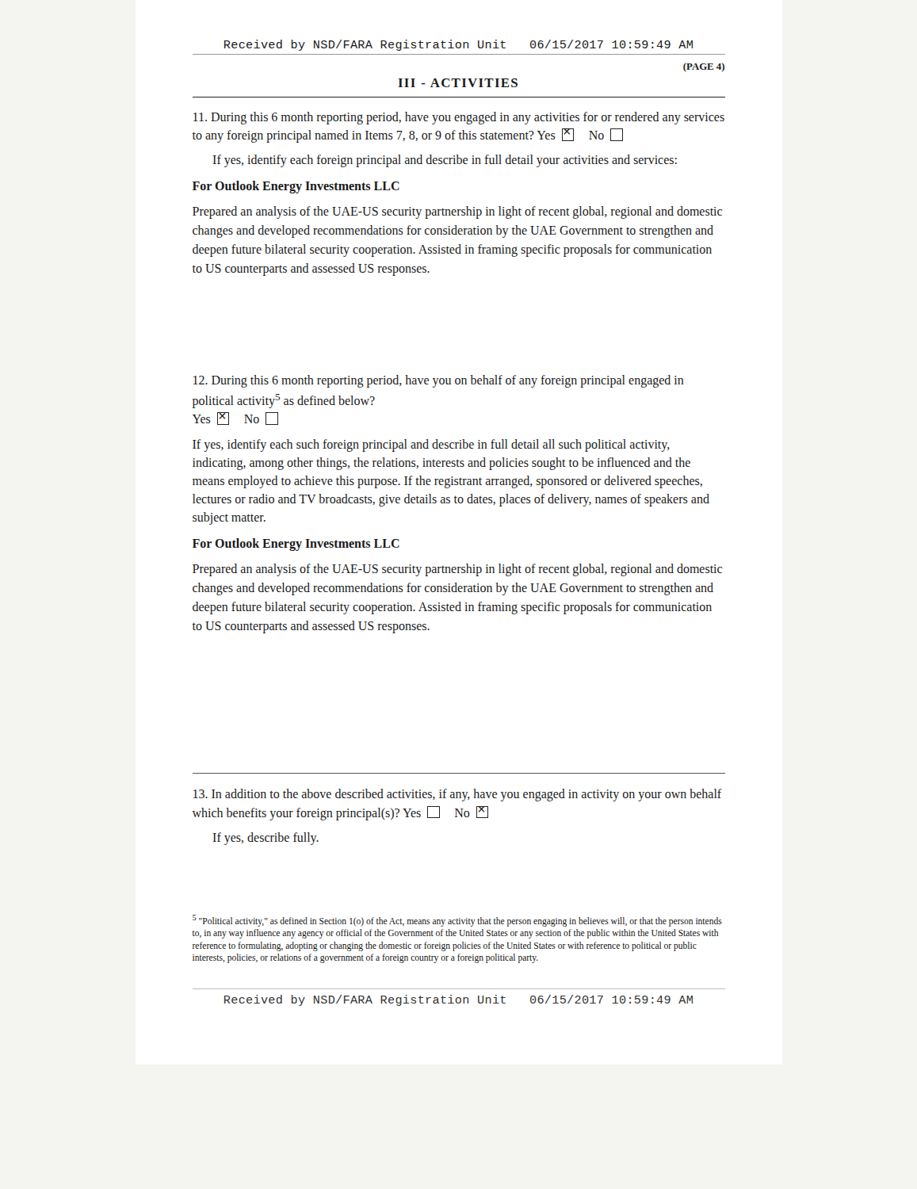Received by NSD/FARA Registration Unit 06/15/2017 10:59:49 AM
(PAGE 4)
III - ACTIVITIES
11. During this 6 month reporting period, have you engaged in any activities for or rendered any services to any foreign principal named in Items 7, 8, or 9 of this statement? Yes No
If yes, identify each foreign principal and describe in full detail your activities and services:
For Outlook Energy Investments LLC
Prepared an analysis of the UAE-US security partnership in light of recent global, regional and domestic changes and developed recommendations for consideration by the UAE Government to strengthen and deepen future bilateral security cooperation. Assisted in framing specific proposals for communication to US counterparts and assessed US responses.
12. During this 6 month reporting period, have you on behalf of any foreign principal engaged in political activity5 as defined below?
Yes No
If yes, identify each such foreign principal and describe in full detail all such political activity, indicating, among other things, the relations, interests and policies sought to be influenced and the means employed to achieve this purpose. If the registrant arranged, sponsored or delivered speeches, lectures or radio and TV broadcasts, give details as to dates, places of delivery, names of speakers and subject matter.
For Outlook Energy Investments LLC
Prepared an analysis of the UAE-US security partnership in light of recent global, regional and domestic changes and developed recommendations for consideration by the UAE Government to strengthen and deepen future bilateral security cooperation. Assisted in framing specific proposals for communication to US counterparts and assessed US responses.
13. In addition to the above described activities, if any, have you engaged in activity on your own behalf which benefits your foreign principal(s)? Yes No
If yes, describe fully.
5 "Political activity," as defined in Section 1(o) of the Act, means any activity that the person engaging in believes will, or that the person intends to, in any way influence any agency or official of the Government of the United States or any section of the public within the United States with reference to formulating, adopting or changing the domestic or foreign policies of the United States or with reference to political or public interests, policies, or relations of a government of a foreign country or a foreign political party.
Received by NSD/FARA Registration Unit 06/15/2017 10:59:49 AM